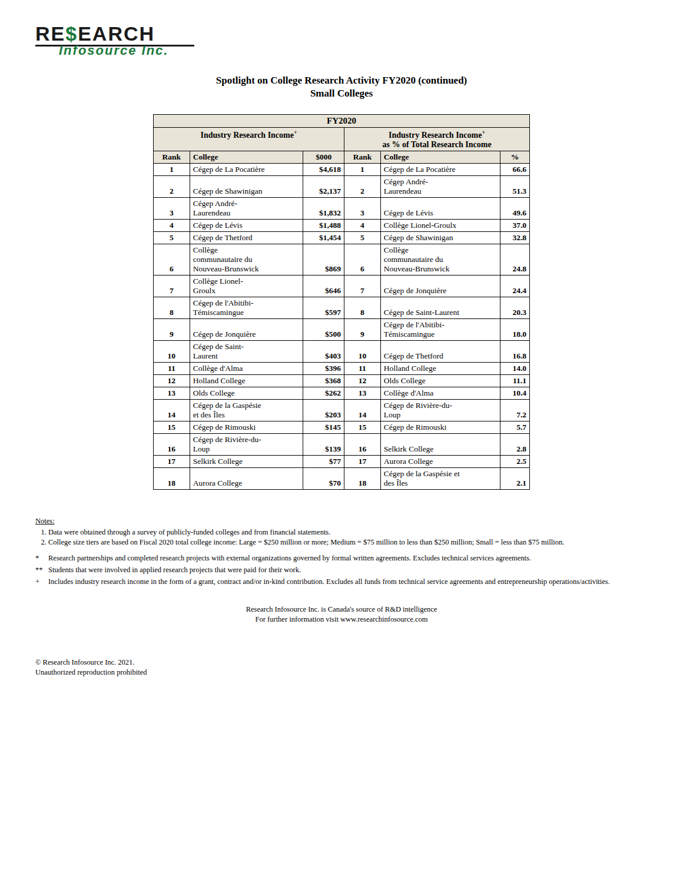RE$EARCH
Infosource Inc.
Spotlight on College Research Activity FY2020 (continued)
Small Colleges
| FY2020 |
| Industry Research Income + | Industry Research Income + as % of Total Research Income |
| Rank | College | $000 | Rank | College | % |
| 1 | Cégep de La Pocatière | $4,618 | 1 | Cégep de La Pocatière | 66.6 |
| 2 | Cégep de Shawinigan | $2,137 | 2 | Cégep André- Laurendeau | 51.3 |
| 3 | Cégep André- Laurendeau | $1,832 | 3 | Cégep de Lévis | 49.6 |
| 4 | Cégep de Lévis | $1,488 | 4 | Collège Lionel-Groulx | 37.0 |
| 5 | Cégep de Thetford | $1,454 | 5 | Cégep de Shawinigan | 32.8 |
| 6 | Collège communautaire du Nouveau-Brunswick | $869 | 6 | Collège communautaire du Nouveau-Brunswick | 24.8 |
| 7 | Collège Lionel- Groulx | $646 | 7 | Cégep de Jonquière | 24.4 |
| 8 | Cégep de l'Abitibi- Témiscamingue | $597 | 8 | Cégep de Saint-Laurent | 20.3 |
| 9 | Cégep de Jonquière | $500 | 9 | Cégep de l'Abitibi- Témiscamingue | 18.0 |
| 10 | Cégep de Saint- Laurent | $403 | 10 | Cégep de Thetford | 16.8 |
| 11 | Collège d'Alma | $396 | 11 | Holland College | 14.0 |
| 12 | Holland College | $368 | 12 | Olds College | 11.1 |
| 13 | Olds College | $262 | 13 | Collège d'Alma | 10.4 |
| 14 | Cégep de la Gaspésie et des Îles | $203 | 14 | Cégep de Rivière-du- Loup | 7.2 |
| 15 | Cégep de Rimouski | $145 | 15 | Cégep de Rimouski | 5.7 |
| 16 | Cégep de Rivière-du- Loup | $139 | 16 | Selkirk College | 2.8 |
| 17 | Selkirk College | $77 | 17 | Aurora College | 2.5 |
| 18 | Aurora College | $70 | 18 | Cégep de la Gaspésie et des Îles | 2.1 |
Notes:
Data were obtained through a survey of publicly-funded colleges and from financial statements.
College size tiers are based on Fiscal 2020 total college income: Large = $250 million or more; Medium = $75 million to less than $250 million; Small = less than $75 million.
*
Research partnerships and completed research projects with external organizations governed by formal written agreements. Excludes technical services agreements.
**
Students that were involved in applied research projects that were paid for their work.
+
Includes industry research income in the form of a grant, contract and/or in-kind contribution. Excludes all funds from technical service agreements and entrepreneurship operations/activities.
Research Infosource Inc. is Canada's source of R&D intelligence
For further information visit www.researchinfosource.com
© Research Infosource Inc. 2021.
Unauthorized reproduction prohibited